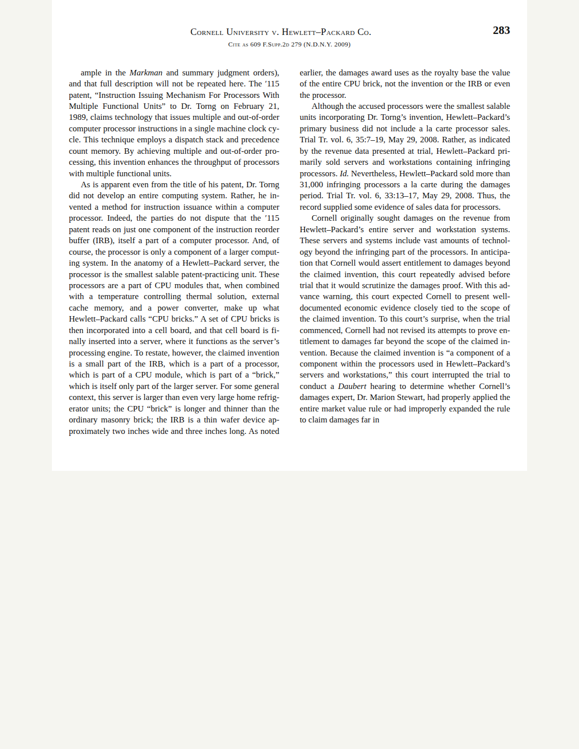283 Cornell University v. Hewlett–Packard Co. Cite as 609 F.Supp.2d 279 (N.D.N.Y. 2009)
ample in the Markman and summary judgment orders), and that full description will not be repeated here. The ′115 patent, “Instruction Issuing Mechanism For Processors With Multiple Functional Units” to Dr. Torng on February 21, 1989, claims technology that issues multiple and out-of-order computer processor instructions in a single machine clock cycle. This technique employs a dispatch stack and precedence count memory. By achieving multiple and out-of-order processing, this invention enhances the throughput of processors with multiple functional units.
As is apparent even from the title of his patent, Dr. Torng did not develop an entire computing system. Rather, he invented a method for instruction issuance within a computer processor. Indeed, the parties do not dispute that the ′115 patent reads on just one component of the instruction reorder buffer (IRB), itself a part of a computer processor. And, of course, the processor is only a component of a larger computing system. In the anatomy of a Hewlett–Packard server, the processor is the smallest salable patent-practicing unit. These processors are a part of CPU modules that, when combined with a temperature controlling thermal solution, external cache memory, and a power converter, make up what Hewlett–Packard calls “CPU bricks.” A set of CPU bricks is then incorporated into a cell board, and that cell board is finally inserted into a server, where it functions as the server’s processing engine. To restate, however, the claimed invention is a small part of the IRB, which is a part of a processor, which is part of a CPU module, which is part of a “brick,” which is itself only part of the larger server. For some general context, this server is larger than even very large home refrigerator units; the CPU “brick” is longer and thinner than the ordinary masonry brick; the IRB is a thin wafer device approximately two inches wide and three inches long. As noted earlier, the damages award uses as the royalty base the value of the entire CPU brick, not the invention or the IRB or even the processor.
Although the accused processors were the smallest salable units incorporating Dr. Torng’s invention, Hewlett–Packard’s primary business did not include a la carte processor sales. Trial Tr. vol. 6, 35:7–19, May 29, 2008. Rather, as indicated by the revenue data presented at trial, Hewlett–Packard primarily sold servers and workstations containing infringing processors. Id. Nevertheless, Hewlett–Packard sold more than 31,000 infringing processors a la carte during the damages period. Trial Tr. vol. 6, 33:13–17, May 29, 2008. Thus, the record supplied some evidence of sales data for processors.
Cornell originally sought damages on the revenue from Hewlett–Packard’s entire server and workstation systems. These servers and systems include vast amounts of technology beyond the infringing part of the processors. In anticipation that Cornell would assert entitlement to damages beyond the claimed invention, this court repeatedly advised before trial that it would scrutinize the damages proof. With this advance warning, this court expected Cornell to present well-documented economic evidence closely tied to the scope of the claimed invention. To this court’s surprise, when the trial commenced, Cornell had not revised its attempts to prove entitlement to damages far beyond the scope of the claimed invention. Because the claimed invention is “a component of a component within the processors used in Hewlett–Packard’s servers and workstations,” this court interrupted the trial to conduct a Daubert hearing to determine whether Cornell’s damages expert, Dr. Marion Stewart, had properly applied the entire market value rule or had improperly expanded the rule to claim damages far in